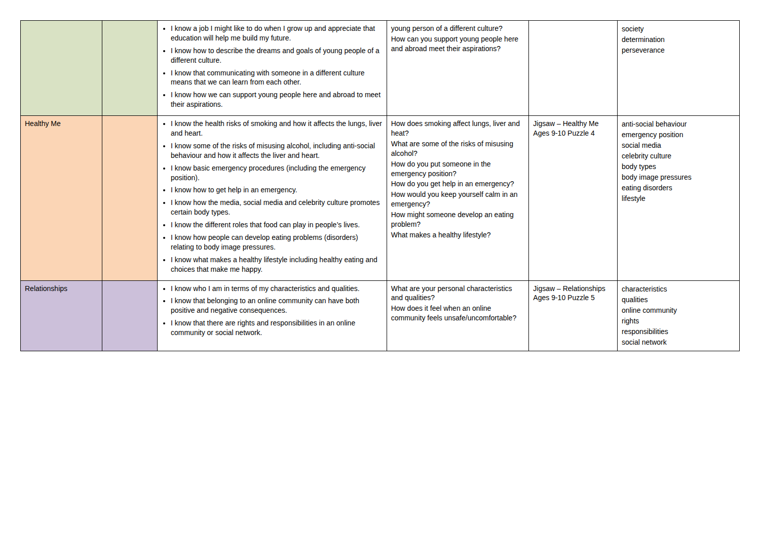| | | I know a job I might like to do when I grow up and appreciate that education will help me build my future. I know how to describe the dreams and goals of young people of a different culture. I know that communicating with someone in a different culture means that we can learn from each other. I know how we can support young people here and abroad to meet their aspirations. | young person of a different culture? How can you support young people here and abroad meet their aspirations? | | society determination perseverance |
| Healthy Me | | I know the health risks of smoking and how it affects the lungs, liver and heart. I know some of the risks of misusing alcohol, including anti-social behaviour and how it affects the liver and heart. I know basic emergency procedures (including the emergency position). I know how to get help in an emergency. I know how the media, social media and celebrity culture promotes certain body types. I know the different roles that food can play in people’s lives. I know how people can develop eating problems (disorders) relating to body image pressures. I know what makes a healthy lifestyle including healthy eating and choices that make me happy. | How does smoking affect lungs, liver and heat? What are some of the risks of misusing alcohol? How do you put someone in the emergency position? How do you get help in an emergency? How would you keep yourself calm in an emergency? How might someone develop an eating problem? What makes a healthy lifestyle? | Jigsaw – Healthy Me Ages 9-10 Puzzle 4 | anti-social behaviour emergency position social media celebrity culture body types body image pressures eating disorders lifestyle |
| Relationships | | I know who I am in terms of my characteristics and qualities. I know that belonging to an online community can have both positive and negative consequences. I know that there are rights and responsibilities in an online community or social network. | What are your personal characteristics and qualities? How does it feel when an online community feels unsafe/uncomfortable? | Jigsaw – Relationships Ages 9-10 Puzzle 5 | characteristics qualities online community rights responsibilities social network |